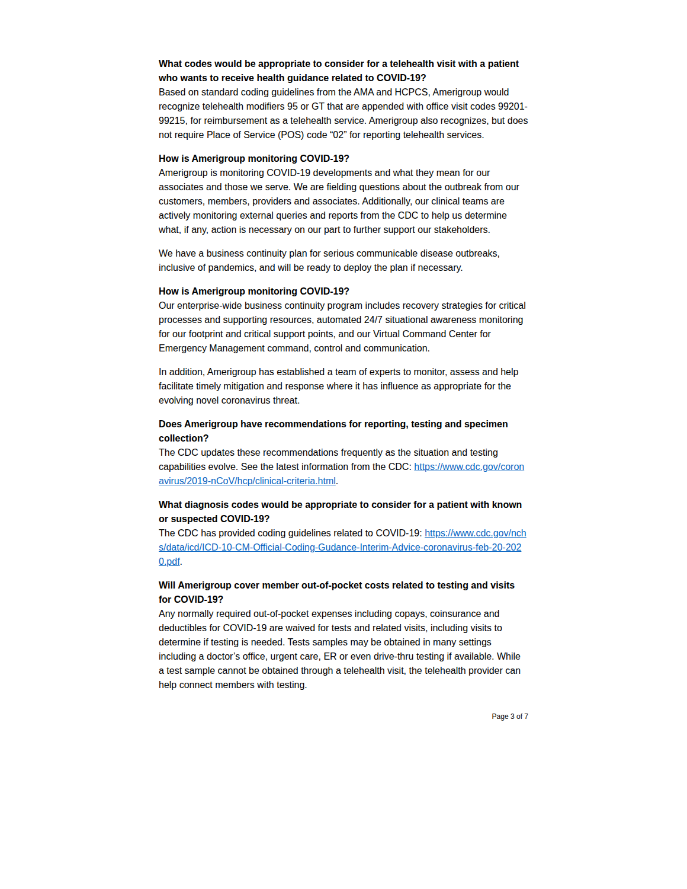What codes would be appropriate to consider for a telehealth visit with a patient who wants to receive health guidance related to COVID-19?
Based on standard coding guidelines from the AMA and HCPCS, Amerigroup would recognize telehealth modifiers 95 or GT that are appended with office visit codes 99201-99215, for reimbursement as a telehealth service. Amerigroup also recognizes, but does not require Place of Service (POS) code “02” for reporting telehealth services.
How is Amerigroup monitoring COVID-19?
Amerigroup is monitoring COVID-19 developments and what they mean for our associates and those we serve. We are fielding questions about the outbreak from our customers, members, providers and associates. Additionally, our clinical teams are actively monitoring external queries and reports from the CDC to help us determine what, if any, action is necessary on our part to further support our stakeholders.
We have a business continuity plan for serious communicable disease outbreaks, inclusive of pandemics, and will be ready to deploy the plan if necessary.
How is Amerigroup monitoring COVID-19?
Our enterprise-wide business continuity program includes recovery strategies for critical processes and supporting resources, automated 24/7 situational awareness monitoring for our footprint and critical support points, and our Virtual Command Center for Emergency Management command, control and communication.
In addition, Amerigroup has established a team of experts to monitor, assess and help facilitate timely mitigation and response where it has influence as appropriate for the evolving novel coronavirus threat.
Does Amerigroup have recommendations for reporting, testing and specimen collection?
The CDC updates these recommendations frequently as the situation and testing capabilities evolve. See the latest information from the CDC: https://www.cdc.gov/coronavirus/2019-nCoV/hcp/clinical-criteria.html.
What diagnosis codes would be appropriate to consider for a patient with known or suspected COVID-19?
The CDC has provided coding guidelines related to COVID-19: https://www.cdc.gov/nchs/data/icd/ICD-10-CM-Official-Coding-Gudance-Interim-Advice-coronavirus-feb-20-2020.pdf.
Will Amerigroup cover member out-of-pocket costs related to testing and visits for COVID-19?
Any normally required out-of-pocket expenses including copays, coinsurance and deductibles for COVID-19 are waived for tests and related visits, including visits to determine if testing is needed. Tests samples may be obtained in many settings including a doctor’s office, urgent care, ER or even drive-thru testing if available. While a test sample cannot be obtained through a telehealth visit, the telehealth provider can help connect members with testing.
Page 3 of 7